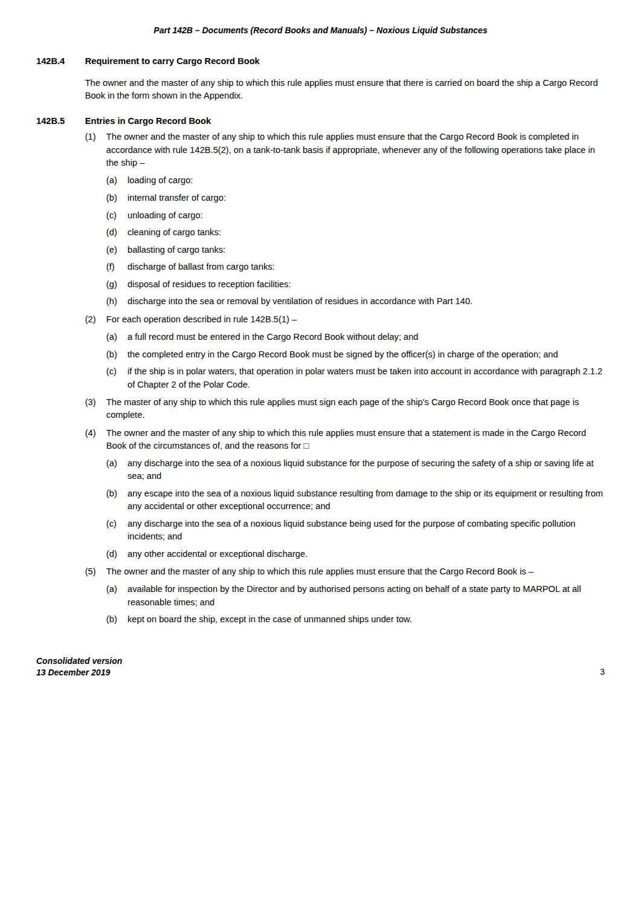Part 142B – Documents (Record Books and Manuals) – Noxious Liquid Substances
142B.4 Requirement to carry Cargo Record Book
The owner and the master of any ship to which this rule applies must ensure that there is carried on board the ship a Cargo Record Book in the form shown in the Appendix.
142B.5 Entries in Cargo Record Book
The owner and the master of any ship to which this rule applies must ensure that the Cargo Record Book is completed in accordance with rule 142B.5(2), on a tank-to-tank basis if appropriate, whenever any of the following operations take place in the ship –
loading of cargo:
internal transfer of cargo:
unloading of cargo:
cleaning of cargo tanks:
ballasting of cargo tanks:
discharge of ballast from cargo tanks:
disposal of residues to reception facilities:
discharge into the sea or removal by ventilation of residues in accordance with Part 140.
For each operation described in rule 142B.5(1) –
a full record must be entered in the Cargo Record Book without delay; and
the completed entry in the Cargo Record Book must be signed by the officer(s) in charge of the operation; and
if the ship is in polar waters, that operation in polar waters must be taken into account in accordance with paragraph 2.1.2 of Chapter 2 of the Polar Code.
The master of any ship to which this rule applies must sign each page of the ship's Cargo Record Book once that page is complete.
The owner and the master of any ship to which this rule applies must ensure that a statement is made in the Cargo Record Book of the circumstances of, and the reasons for □
any discharge into the sea of a noxious liquid substance for the purpose of securing the safety of a ship or saving life at sea; and
any escape into the sea of a noxious liquid substance resulting from damage to the ship or its equipment or resulting from any accidental or other exceptional occurrence; and
any discharge into the sea of a noxious liquid substance being used for the purpose of combating specific pollution incidents; and
any other accidental or exceptional discharge.
The owner and the master of any ship to which this rule applies must ensure that the Cargo Record Book is –
available for inspection by the Director and by authorised persons acting on behalf of a state party to MARPOL at all reasonable times; and
kept on board the ship, except in the case of unmanned ships under tow.
Consolidated version
13 December 2019
3